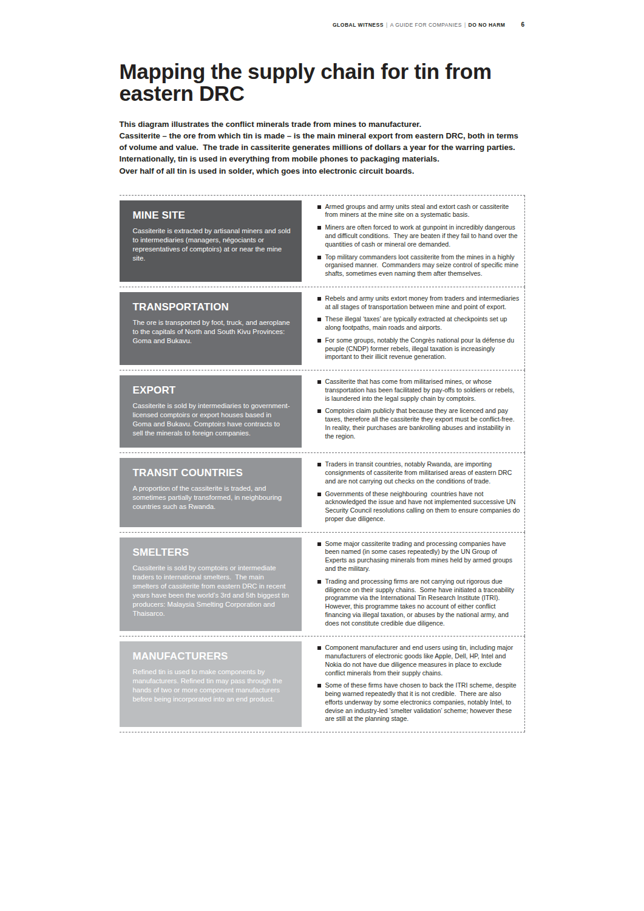GLOBAL WITNESS|A GUIDE FOR COMPANIES|DO NO HARM 6
Mapping the supply chain for tin from eastern DRC
This diagram illustrates the conflict minerals trade from mines to manufacturer.
Cassiterite – the ore from which tin is made – is the main mineral export from eastern DRC, both in terms of volume and value. The trade in cassiterite generates millions of dollars a year for the warring parties. Internationally, tin is used in everything from mobile phones to packaging materials.
Over half of all tin is used in solder, which goes into electronic circuit boards.
Mine site
Cassiterite is extracted by artisanal miners and sold to intermediaries (managers, négociants or representatives of comptoirs) at or near the mine site.
Armed groups and army units steal and extort cash or cassiterite from miners at the mine site on a systematic basis.
Miners are often forced to work at gunpoint in incredibly dangerous and difficult conditions. They are beaten if they fail to hand over the quantities of cash or mineral ore demanded.
Top military commanders loot cassiterite from the mines in a highly organised manner. Commanders may seize control of specific mine shafts, sometimes even naming them after themselves.
Transportation
The ore is transported by foot, truck, and aeroplane to the capitals of North and South Kivu Provinces: Goma and Bukavu.
Rebels and army units extort money from traders and intermediaries at all stages of transportation between mine and point of export.
These illegal ‘taxes’ are typically extracted at checkpoints set up along footpaths, main roads and airports.
For some groups, notably the Congrès national pour la défense du peuple (CNDP) former rebels, illegal taxation is increasingly important to their illicit revenue generation.
Export
Cassiterite is sold by intermediaries to government-licensed comptoirs or export houses based in Goma and Bukavu. Comptoirs have contracts to sell the minerals to foreign companies.
Cassiterite that has come from militarised mines, or whose transportation has been facilitated by pay-offs to soldiers or rebels, is laundered into the legal supply chain by comptoirs.
Comptoirs claim publicly that because they are licenced and pay taxes, therefore all the cassiterite they export must be conflict-free. In reality, their purchases are bankrolling abuses and instability in the region.
Transit countries
A proportion of the cassiterite is traded, and sometimes partially transformed, in neighbouring countries such as Rwanda.
Traders in transit countries, notably Rwanda, are importing consignments of cassiterite from militarised areas of eastern DRC and are not carrying out checks on the conditions of trade.
Governments of these neighbouring countries have not acknowledged the issue and have not implemented successive UN Security Council resolutions calling on them to ensure companies do proper due diligence.
Smelters
Cassiterite is sold by comptoirs or intermediate traders to international smelters. The main smelters of cassiterite from eastern DRC in recent years have been the world’s 3rd and 5th biggest tin producers: Malaysia Smelting Corporation and Thaisarco.
Some major cassiterite trading and processing companies have been named (in some cases repeatedly) by the UN Group of Experts as purchasing minerals from mines held by armed groups and the military.
Trading and processing firms are not carrying out rigorous due diligence on their supply chains. Some have initiated a traceability programme via the International Tin Research Institute (ITRI). However, this programme takes no account of either conflict financing via illegal taxation, or abuses by the national army, and does not constitute credible due diligence.
Manufacturers
Refined tin is used to make components by manufacturers. Refined tin may pass through the hands of two or more component manufacturers before being incorporated into an end product.
Component manufacturer and end users using tin, including major manufacturers of electronic goods like Apple, Dell, HP, Intel and Nokia do not have due diligence measures in place to exclude conflict minerals from their supply chains.
Some of these firms have chosen to back the ITRI scheme, despite being warned repeatedly that it is not credible. There are also efforts underway by some electronics companies, notably Intel, to devise an industry-led ‘smelter validation’ scheme; however these are still at the planning stage.